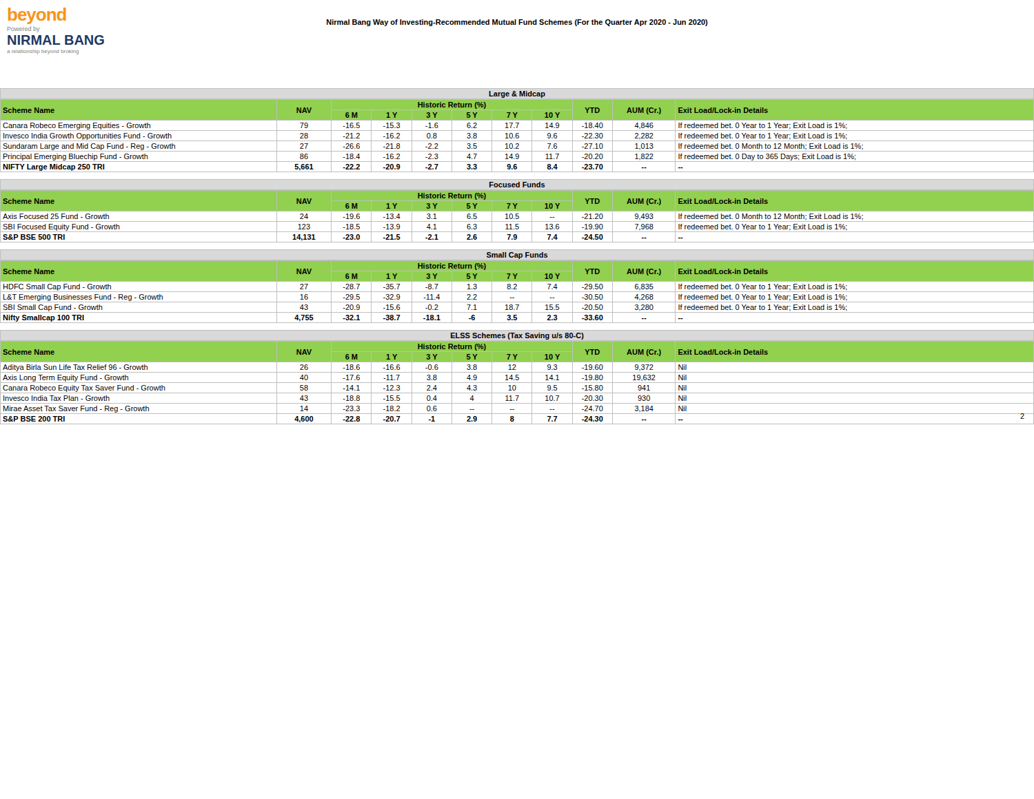beyond
Powered by
NIRMAL BANG
a relationship beyond broking
Nirmal Bang Way of Investing-Recommended Mutual Fund Schemes (For the Quarter Apr 2020 - Jun 2020)
Large & Midcap
| Scheme Name | NAV | Historic Return (%) | YTD | AUM (Cr.) | Exit Load/Lock-in Details |
| --- | --- | --- | --- | --- | --- |
| 6 M | 1 Y | 3 Y | 5 Y | 7 Y | 10 Y |
| Canara Robeco Emerging Equities - Growth | 79 | -16.5 | -15.3 | -1.6 | 6.2 | 17.7 | 14.9 | -18.40 | 4,846 | If redeemed bet. 0 Year to 1 Year; Exit Load is 1%; |
| Invesco India Growth Opportunities Fund - Growth | 28 | -21.2 | -16.2 | 0.8 | 3.8 | 10.6 | 9.6 | -22.30 | 2,282 | If redeemed bet. 0 Year to 1 Year; Exit Load is 1%; |
| Sundaram Large and Mid Cap Fund - Reg - Growth | 27 | -26.6 | -21.8 | -2.2 | 3.5 | 10.2 | 7.6 | -27.10 | 1,013 | If redeemed bet. 0 Month to 12 Month; Exit Load is 1%; |
| Principal Emerging Bluechip Fund - Growth | 86 | -18.4 | -16.2 | -2.3 | 4.7 | 14.9 | 11.7 | -20.20 | 1,822 | If redeemed bet. 0 Day to 365 Days; Exit Load is 1%; |
| NIFTY Large Midcap 250 TRI | 5,661 | -22.2 | -20.9 | -2.7 | 3.3 | 9.6 | 8.4 | -23.70 | -- | -- |
Focused Funds
| Scheme Name | NAV | Historic Return (%) | YTD | AUM (Cr.) | Exit Load/Lock-in Details |
| --- | --- | --- | --- | --- | --- |
| 6 M | 1 Y | 3 Y | 5 Y | 7 Y | 10 Y |
| Axis Focused 25 Fund - Growth | 24 | -19.6 | -13.4 | 3.1 | 6.5 | 10.5 | -- | -21.20 | 9,493 | If redeemed bet. 0 Month to 12 Month; Exit Load is 1%; |
| SBI Focused Equity Fund - Growth | 123 | -18.5 | -13.9 | 4.1 | 6.3 | 11.5 | 13.6 | -19.90 | 7,968 | If redeemed bet. 0 Year to 1 Year; Exit Load is 1%; |
| S&P BSE 500 TRI | 14,131 | -23.0 | -21.5 | -2.1 | 2.6 | 7.9 | 7.4 | -24.50 | -- | -- |
Small Cap Funds
| Scheme Name | NAV | Historic Return (%) | YTD | AUM (Cr.) | Exit Load/Lock-in Details |
| --- | --- | --- | --- | --- | --- |
| 6 M | 1 Y | 3 Y | 5 Y | 7 Y | 10 Y |
| HDFC Small Cap Fund - Growth | 27 | -28.7 | -35.7 | -8.7 | 1.3 | 8.2 | 7.4 | -29.50 | 6,835 | If redeemed bet. 0 Year to 1 Year; Exit Load is 1%; |
| L&T Emerging Businesses Fund - Reg - Growth | 16 | -29.5 | -32.9 | -11.4 | 2.2 | -- | -- | -30.50 | 4,268 | If redeemed bet. 0 Year to 1 Year; Exit Load is 1%; |
| SBI Small Cap Fund - Growth | 43 | -20.9 | -15.6 | -0.2 | 7.1 | 18.7 | 15.5 | -20.50 | 3,280 | If redeemed bet. 0 Year to 1 Year; Exit Load is 1%; |
| Nifty Smallcap 100 TRI | 4,755 | -32.1 | -38.7 | -18.1 | -6 | 3.5 | 2.3 | -33.60 | -- | -- |
ELSS Schemes (Tax Saving u/s 80-C)
| Scheme Name | NAV | Historic Return (%) | YTD | AUM (Cr.) | Exit Load/Lock-in Details |
| --- | --- | --- | --- | --- | --- |
| 6 M | 1 Y | 3 Y | 5 Y | 7 Y | 10 Y |
| Aditya Birla Sun Life Tax Relief 96 - Growth | 26 | -18.6 | -16.6 | -0.6 | 3.8 | 12 | 9.3 | -19.60 | 9,372 | Nil |
| Axis Long Term Equity Fund - Growth | 40 | -17.6 | -11.7 | 3.8 | 4.9 | 14.5 | 14.1 | -19.80 | 19,632 | Nil |
| Canara Robeco Equity Tax Saver Fund - Growth | 58 | -14.1 | -12.3 | 2.4 | 4.3 | 10 | 9.5 | -15.80 | 941 | Nil |
| Invesco India Tax Plan - Growth | 43 | -18.8 | -15.5 | 0.4 | 4 | 11.7 | 10.7 | -20.30 | 930 | Nil |
| Mirae Asset Tax Saver Fund - Reg - Growth | 14 | -23.3 | -18.2 | 0.6 | -- | -- | -- | -24.70 | 3,184 | Nil |
| S&P BSE 200 TRI | 4,600 | -22.8 | -20.7 | -1 | 2.9 | 8 | 7.7 | -24.30 | -- | -- |
2